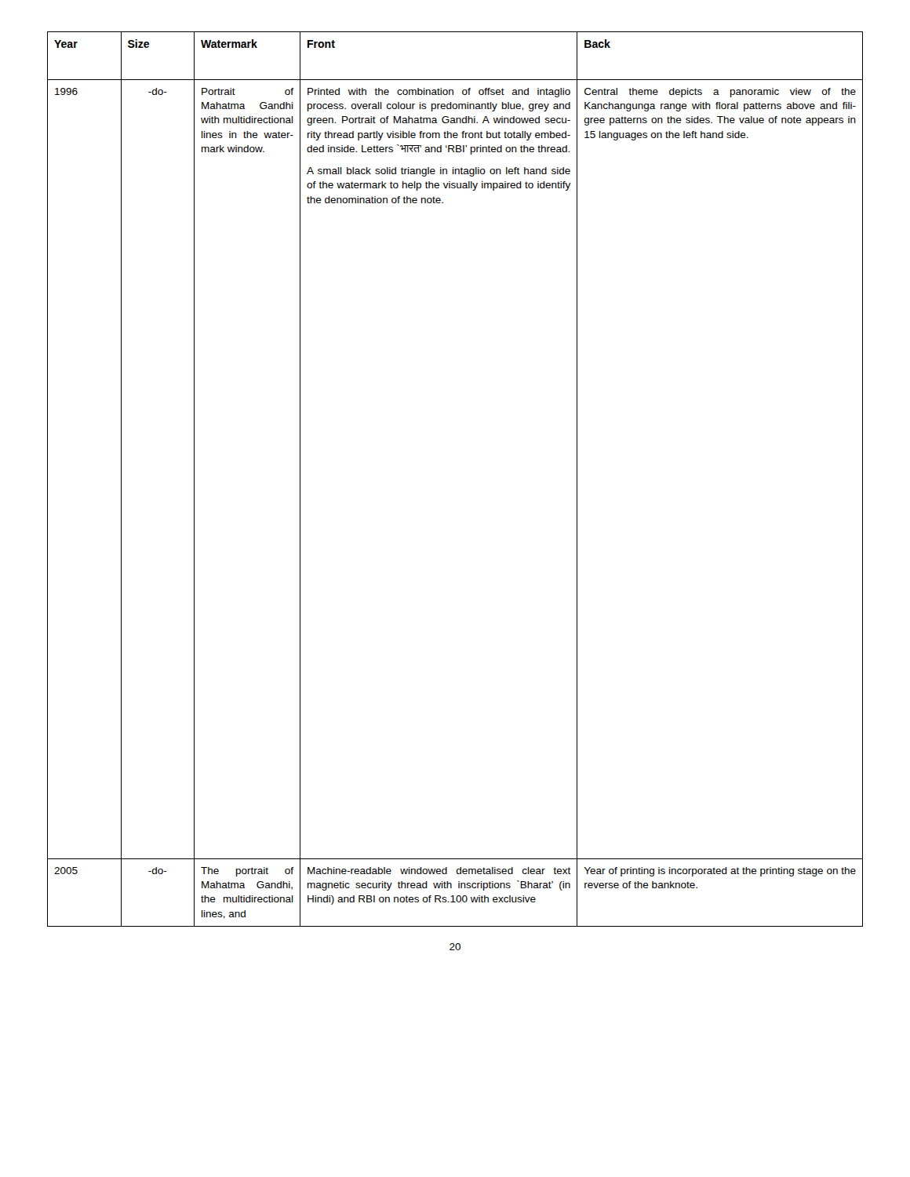| Year | Size | Watermark | Front | Back |
| --- | --- | --- | --- | --- |
| 1996 | -do- | Portrait of Mahatma Gandhi with multidirectional lines in the watermark window. | Printed with the combination of offset and intaglio process. overall colour is predominantly blue, grey and green. Portrait of Mahatma Gandhi. A windowed security thread partly visible from the front but totally embedded inside. Letters `भारत’ and ‘RBI’ printed on the thread. A small black solid triangle in intaglio on left hand side of the watermark to help the visually impaired to identify the denomination of the note. | Central theme depicts a panoramic view of the Kanchangunga range with floral patterns above and filigree patterns on the sides. The value of note appears in 15 languages on the left hand side. |
| 2005 | -do- | The portrait of Mahatma Gandhi, the multidirectional lines, and | Machine-readable windowed demetalised clear text magnetic security thread with inscriptions `Bharat’ (in Hindi) and RBI on notes of Rs.100 with exclusive | Year of printing is incorporated at the printing stage on the reverse of the banknote. |
20